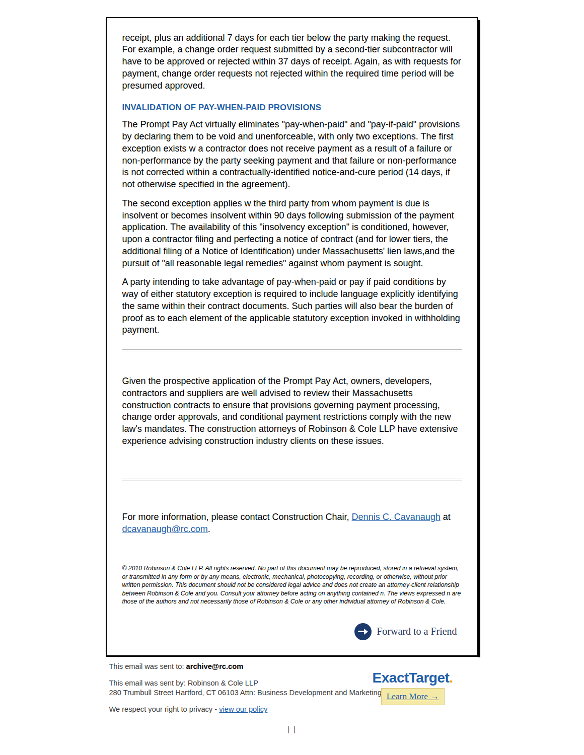receipt, plus an additional 7 days for each tier below the party making the request. For example, a change order request submitted by a second-tier subcontractor will have to be approved or rejected within 37 days of receipt. Again, as with requests for payment, change order requests not rejected within the required time period will be presumed approved.
INVALIDATION OF PAY-WHEN-PAID PROVISIONS
The Prompt Pay Act virtually eliminates "pay-when-paid" and "pay-if-paid" provisions by declaring them to be void and unenforceable, with only two exceptions. The first exception exists w a contractor does not receive payment as a result of a failure or non-performance by the party seeking payment and that failure or non-performance is not corrected within a contractually-identified notice-and-cure period (14 days, if not otherwise specified in the agreement).
The second exception applies w the third party from whom payment is due is insolvent or becomes insolvent within 90 days following submission of the payment application. The availability of this "insolvency exception" is conditioned, however, upon a contractor filing and perfecting a notice of contract (and for lower tiers, the additional filing of a Notice of Identification) under Massachusetts' lien laws,and the pursuit of "all reasonable legal remedies" against whom payment is sought.
A party intending to take advantage of pay-when-paid or pay if paid conditions by way of either statutory exception is required to include language explicitly identifying the same within their contract documents. Such parties will also bear the burden of proof as to each element of the applicable statutory exception invoked in withholding payment.
Given the prospective application of the Prompt Pay Act, owners, developers, contractors and suppliers are well advised to review their Massachusetts construction contracts to ensure that provisions governing payment processing, change order approvals, and conditional payment restrictions comply with the new law's mandates. The construction attorneys of Robinson & Cole LLP have extensive experience advising construction industry clients on these issues.
For more information, please contact Construction Chair, Dennis C. Cavanaugh at dcavanaugh@rc.com.
© 2010 Robinson & Cole LLP. All rights reserved. No part of this document may be reproduced, stored in a retrieval system, or transmitted in any form or by any means, electronic, mechanical, photocopying, recording, or otherwise, without prior written permission. This document should not be considered legal advice and does not create an attorney-client relationship between Robinson & Cole and you. Consult your attorney before acting on anything contained n. The views expressed n are those of the authors and not necessarily those of Robinson & Cole or any other individual attorney of Robinson & Cole.
Forward to a Friend
.
This email was sent to: archive@rc.com
This email was sent by: Robinson & Cole LLP
280 Trumbull Street Hartford, CT 06103 Attn: Business Development and Marketing
We respect your right to privacy - view our policy
ExactTarget.
Learn More →
| |